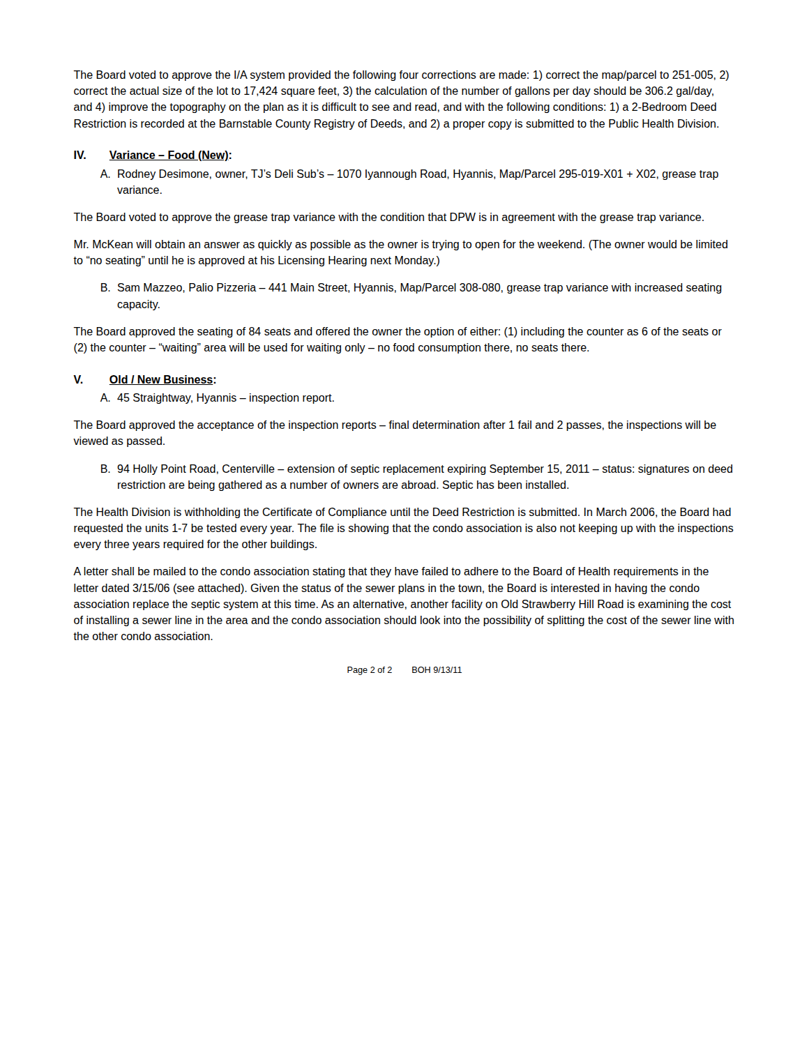The Board voted to approve the I/A system provided the following four corrections are made: 1) correct the map/parcel to 251-005, 2) correct the actual size of the lot to 17,424 square feet, 3) the calculation of the number of gallons per day should be 306.2 gal/day, and 4) improve the topography on the plan as it is difficult to see and read, and with the following conditions: 1) a 2-Bedroom Deed Restriction is recorded at the Barnstable County Registry of Deeds, and 2) a proper copy is submitted to the Public Health Division.
IV. Variance – Food (New):
Rodney Desimone, owner, TJ’s Deli Sub’s – 1070 Iyannough Road, Hyannis, Map/Parcel 295-019-X01 + X02, grease trap variance.
The Board voted to approve the grease trap variance with the condition that DPW is in agreement with the grease trap variance.
Mr. McKean will obtain an answer as quickly as possible as the owner is trying to open for the weekend. (The owner would be limited to “no seating” until he is approved at his Licensing Hearing next Monday.)
Sam Mazzeo, Palio Pizzeria – 441 Main Street, Hyannis, Map/Parcel 308-080, grease trap variance with increased seating capacity.
The Board approved the seating of 84 seats and offered the owner the option of either: (1) including the counter as 6 of the seats or (2) the counter – “waiting” area will be used for waiting only – no food consumption there, no seats there.
V. Old / New Business:
45 Straightway, Hyannis – inspection report.
The Board approved the acceptance of the inspection reports – final determination after 1 fail and 2 passes, the inspections will be viewed as passed.
94 Holly Point Road, Centerville – extension of septic replacement expiring September 15, 2011 – status: signatures on deed restriction are being gathered as a number of owners are abroad. Septic has been installed.
The Health Division is withholding the Certificate of Compliance until the Deed Restriction is submitted. In March 2006, the Board had requested the units 1-7 be tested every year. The file is showing that the condo association is also not keeping up with the inspections every three years required for the other buildings.
A letter shall be mailed to the condo association stating that they have failed to adhere to the Board of Health requirements in the letter dated 3/15/06 (see attached). Given the status of the sewer plans in the town, the Board is interested in having the condo association replace the septic system at this time. As an alternative, another facility on Old Strawberry Hill Road is examining the cost of installing a sewer line in the area and the condo association should look into the possibility of splitting the cost of the sewer line with the other condo association.
Page 2 of 2 BOH 9/13/11